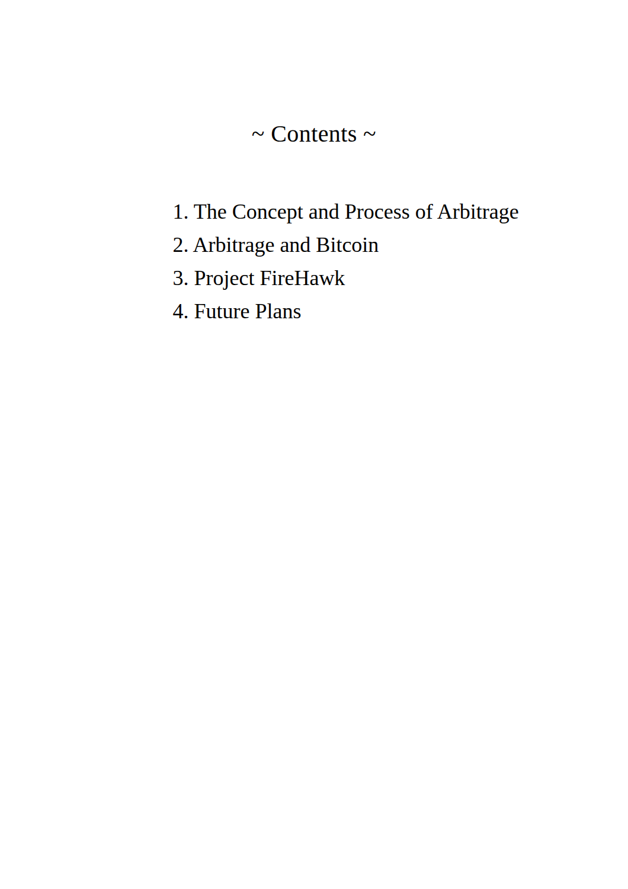~ Contents ~
1. The Concept and Process of Arbitrage
2. Arbitrage and Bitcoin
3. Project FireHawk
4. Future Plans